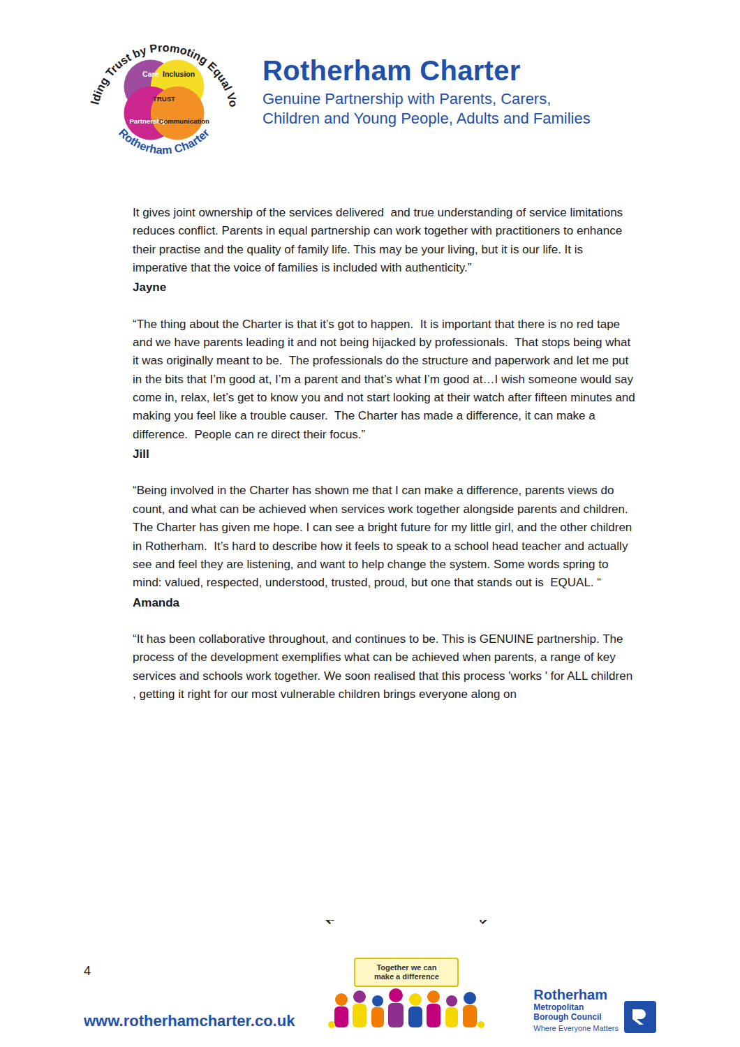Building Trust by Promoting Equal Voice Rotherham Charter Care Inclusion TRUST Partnership Communication
Rotherham Charter
Genuine Partnership with Parents, Carers,
Children and Young People, Adults and Families
It gives joint ownership of the services delivered and true understanding of service limitations reduces conflict. Parents in equal partnership can work together with practitioners to enhance their practise and the quality of family life. This may be your living, but it is our life. It is imperative that the voice of families is included with authenticity.”
Jayne
“The thing about the Charter is that it’s got to happen. It is important that there is no red tape and we have parents leading it and not being hijacked by professionals. That stops being what it was originally meant to be. The professionals do the structure and paperwork and let me put in the bits that I’m good at, I’m a parent and that’s what I’m good at…I wish someone would say come in, relax, let’s get to know you and not start looking at their watch after fifteen minutes and making you feel like a trouble causer. The Charter has made a difference, it can make a difference. People can re direct their focus.”
Jill
“Being involved in the Charter has shown me that I can make a difference, parents views do count, and what can be achieved when services work together alongside parents and children. The Charter has given me hope. I can see a bright future for my little girl, and the other children in Rotherham. It’s hard to describe how it feels to speak to a school head teacher and actually see and feel they are listening, and want to help change the system. Some words spring to mind: valued, respected, understood, trusted, proud, but one that stands out is EQUAL. “
Amanda
“It has been collaborative throughout, and continues to be. This is GENUINE partnership. The process of the development exemplifies what can be achieved when parents, a range of key services and schools work together. We soon realised that this process 'works ' for ALL children , getting it right for our most vulnerable children brings everyone along on
4
www.rotherhamcharter.co.uk
Rotherham Parents Forum Limited
Together we can
make a difference
Rotherham Metropolitan Borough Council Where Everyone Matters